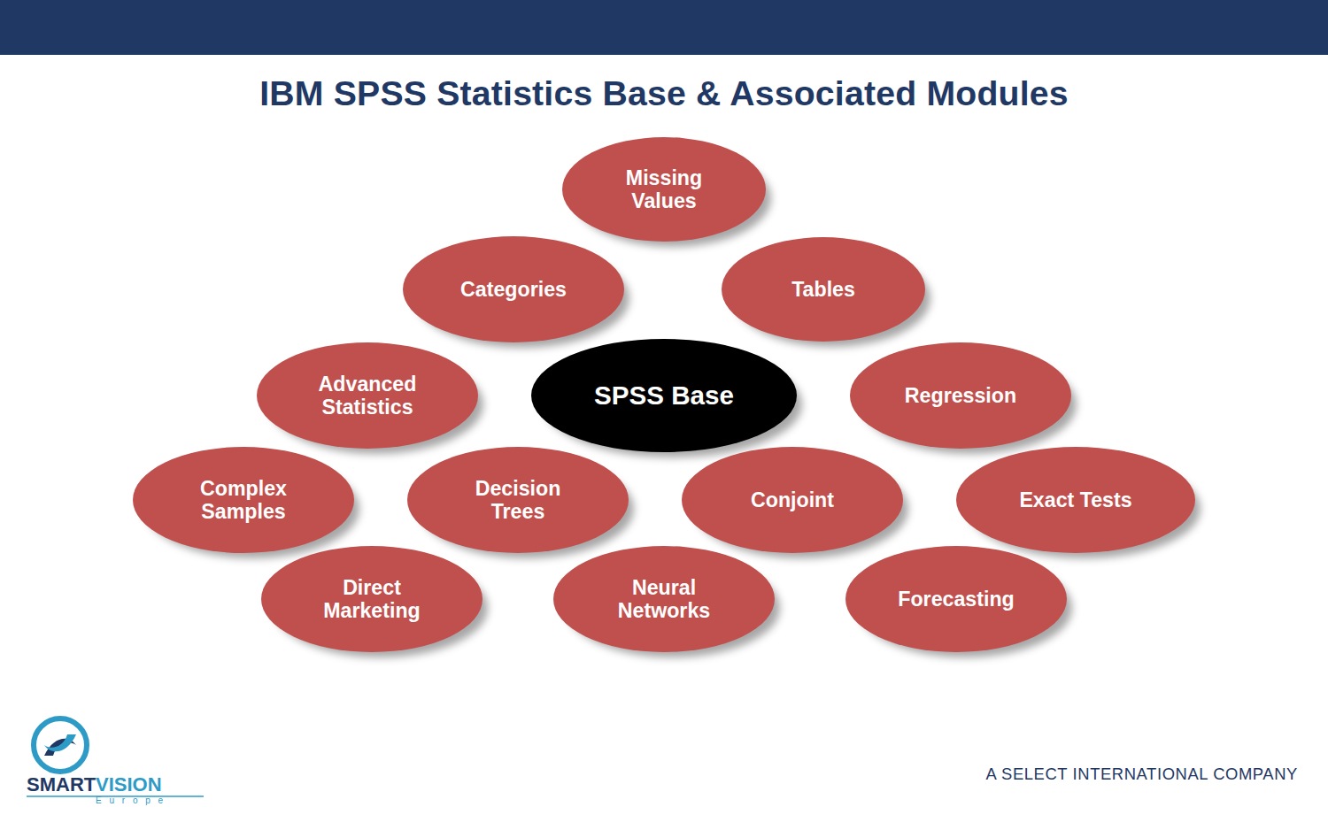IBM SPSS Statistics Base & Associated Modules
Missing
Values
Categories
Tables
Advanced
Statistics
SPSS Base
Regression
Complex
Samples
Decision
Trees
Conjoint
Exact Tests
Direct
Marketing
Neural
Networks
Forecasting
SMART VISION E u r o p e
A SELECT INTERNATIONAL COMPANY